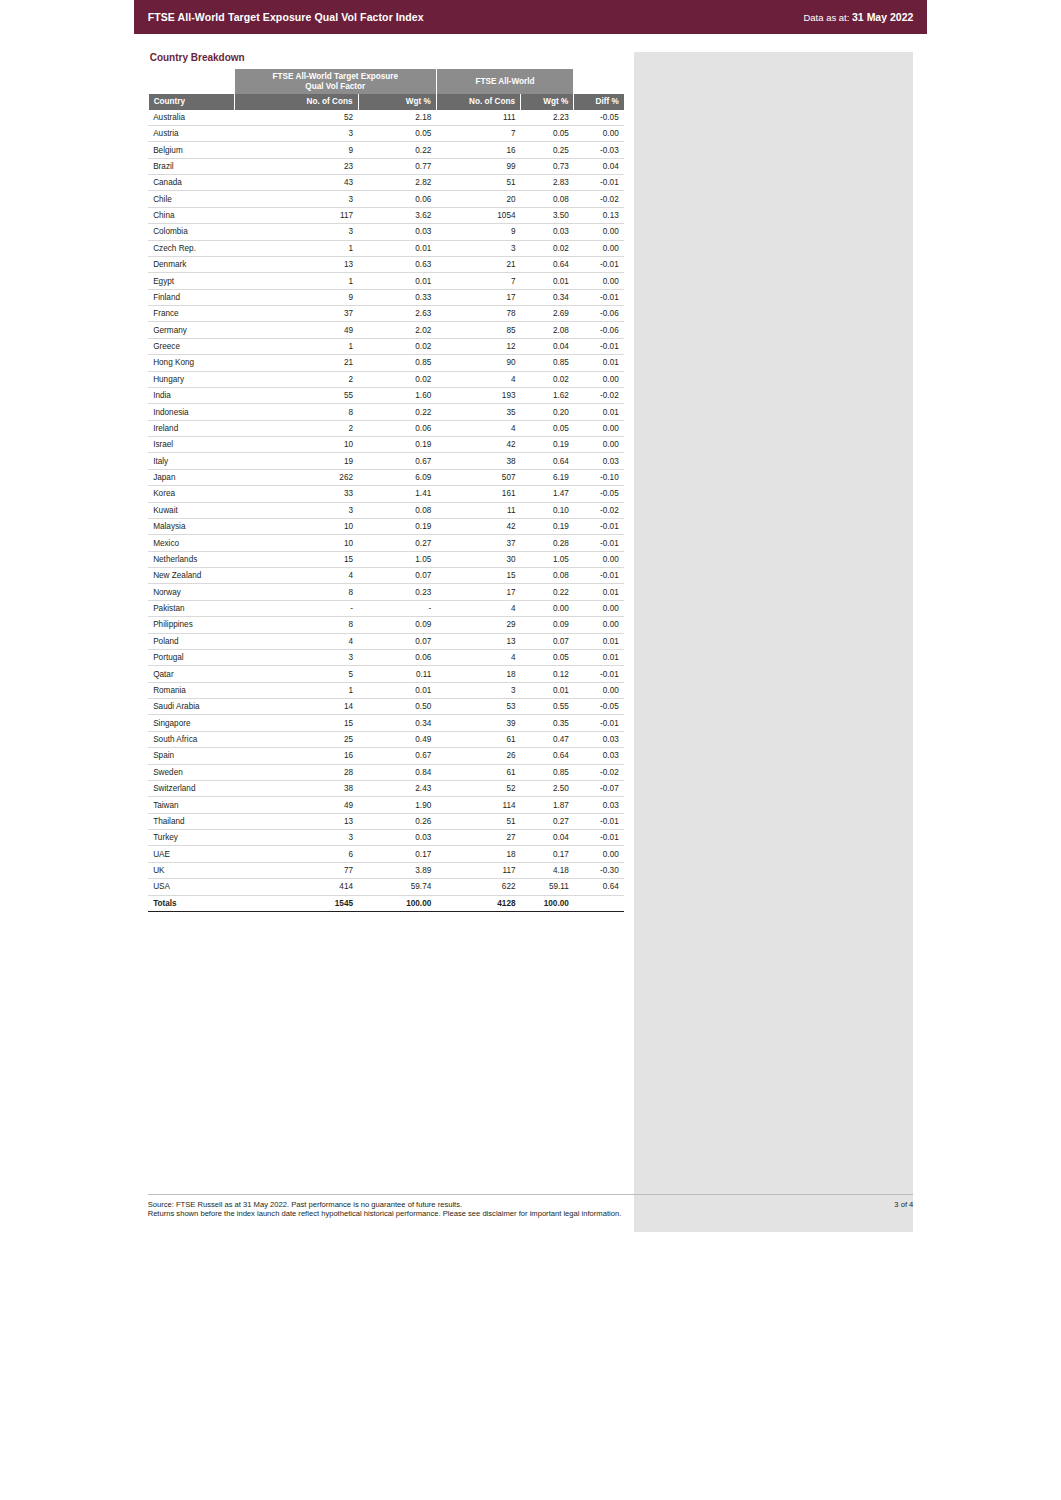FTSE All-World Target Exposure Qual Vol Factor Index
Data as at: 31 May 2022
Country Breakdown
| | FTSE All-World Target Exposure Qual Vol Factor | FTSE All-World | |
| --- | --- | --- | --- |
| Country | No. of Cons | Wgt % | No. of Cons | Wgt % | Diff % |
| Australia | 52 | 2.18 | 111 | 2.23 | -0.05 |
| Austria | 3 | 0.05 | 7 | 0.05 | 0.00 |
| Belgium | 9 | 0.22 | 16 | 0.25 | -0.03 |
| Brazil | 23 | 0.77 | 99 | 0.73 | 0.04 |
| Canada | 43 | 2.82 | 51 | 2.83 | -0.01 |
| Chile | 3 | 0.06 | 20 | 0.08 | -0.02 |
| China | 117 | 3.62 | 1054 | 3.50 | 0.13 |
| Colombia | 3 | 0.03 | 9 | 0.03 | 0.00 |
| Czech Rep. | 1 | 0.01 | 3 | 0.02 | 0.00 |
| Denmark | 13 | 0.63 | 21 | 0.64 | -0.01 |
| Egypt | 1 | 0.01 | 7 | 0.01 | 0.00 |
| Finland | 9 | 0.33 | 17 | 0.34 | -0.01 |
| France | 37 | 2.63 | 78 | 2.69 | -0.06 |
| Germany | 49 | 2.02 | 85 | 2.08 | -0.06 |
| Greece | 1 | 0.02 | 12 | 0.04 | -0.01 |
| Hong Kong | 21 | 0.85 | 90 | 0.85 | 0.01 |
| Hungary | 2 | 0.02 | 4 | 0.02 | 0.00 |
| India | 55 | 1.60 | 193 | 1.62 | -0.02 |
| Indonesia | 8 | 0.22 | 35 | 0.20 | 0.01 |
| Ireland | 2 | 0.06 | 4 | 0.05 | 0.00 |
| Israel | 10 | 0.19 | 42 | 0.19 | 0.00 |
| Italy | 19 | 0.67 | 38 | 0.64 | 0.03 |
| Japan | 262 | 6.09 | 507 | 6.19 | -0.10 |
| Korea | 33 | 1.41 | 161 | 1.47 | -0.05 |
| Kuwait | 3 | 0.08 | 11 | 0.10 | -0.02 |
| Malaysia | 10 | 0.19 | 42 | 0.19 | -0.01 |
| Mexico | 10 | 0.27 | 37 | 0.28 | -0.01 |
| Netherlands | 15 | 1.05 | 30 | 1.05 | 0.00 |
| New Zealand | 4 | 0.07 | 15 | 0.08 | -0.01 |
| Norway | 8 | 0.23 | 17 | 0.22 | 0.01 |
| Pakistan | - | - | 4 | 0.00 | 0.00 |
| Philippines | 8 | 0.09 | 29 | 0.09 | 0.00 |
| Poland | 4 | 0.07 | 13 | 0.07 | 0.01 |
| Portugal | 3 | 0.06 | 4 | 0.05 | 0.01 |
| Qatar | 5 | 0.11 | 18 | 0.12 | -0.01 |
| Romania | 1 | 0.01 | 3 | 0.01 | 0.00 |
| Saudi Arabia | 14 | 0.50 | 53 | 0.55 | -0.05 |
| Singapore | 15 | 0.34 | 39 | 0.35 | -0.01 |
| South Africa | 25 | 0.49 | 61 | 0.47 | 0.03 |
| Spain | 16 | 0.67 | 26 | 0.64 | 0.03 |
| Sweden | 28 | 0.84 | 61 | 0.85 | -0.02 |
| Switzerland | 38 | 2.43 | 52 | 2.50 | -0.07 |
| Taiwan | 49 | 1.90 | 114 | 1.87 | 0.03 |
| Thailand | 13 | 0.26 | 51 | 0.27 | -0.01 |
| Turkey | 3 | 0.03 | 27 | 0.04 | -0.01 |
| UAE | 6 | 0.17 | 18 | 0.17 | 0.00 |
| UK | 77 | 3.89 | 117 | 4.18 | -0.30 |
| USA | 414 | 59.74 | 622 | 59.11 | 0.64 |
| Totals | 1545 | 100.00 | 4128 | 100.00 | |
Source: FTSE Russell as at 31 May 2022. Past performance is no guarantee of future results.
Returns shown before the index launch date reflect hypothetical historical performance. Please see disclaimer for important legal information.
3 of 4